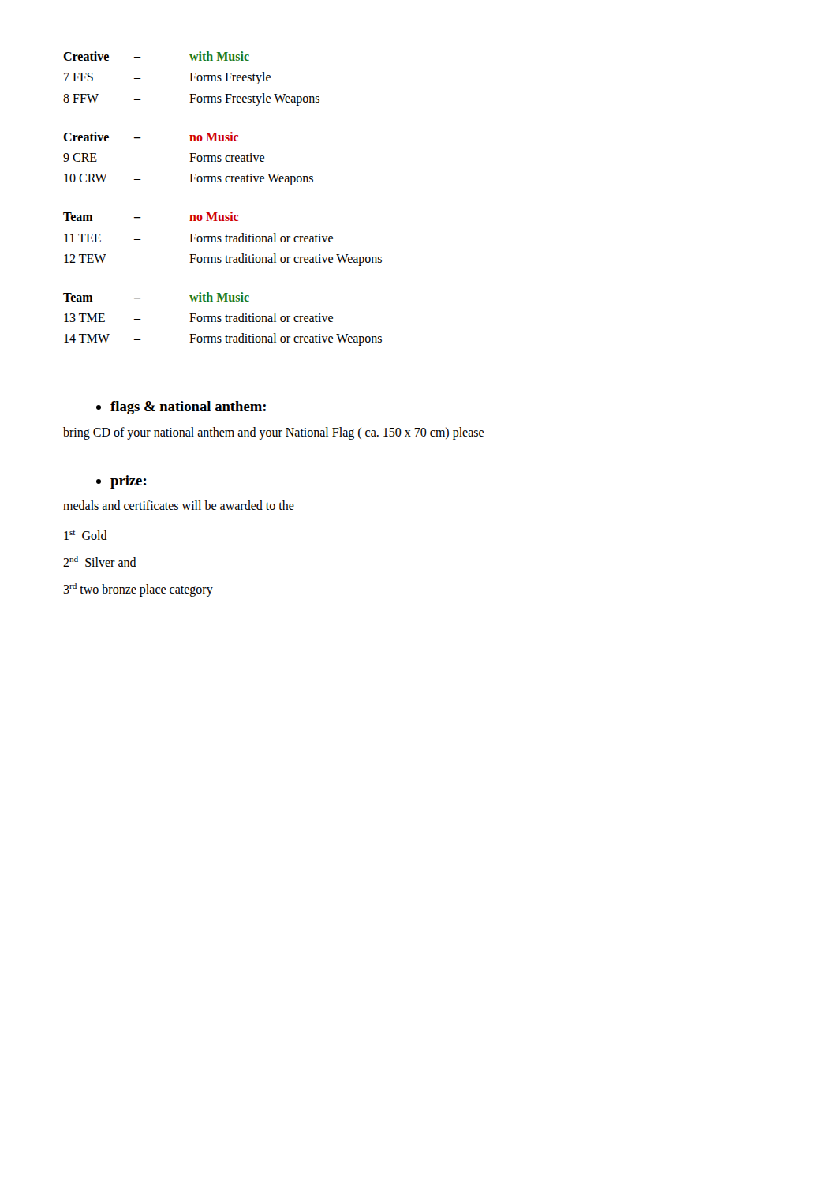| Creative | – | with Music |
| 7 FFS | – | Forms Freestyle |
| 8 FFW | – | Forms Freestyle Weapons |
| Creative | – | no Music |
| 9 CRE | – | Forms creative |
| 10 CRW | – | Forms creative Weapons |
| Team | – | no Music |
| 11 TEE | – | Forms traditional or creative |
| 12 TEW | – | Forms traditional or creative Weapons |
| Team | – | with Music |
| 13 TME | – | Forms traditional or creative |
| 14 TMW | – | Forms traditional or creative Weapons |
flags & national anthem:
bring CD of your national anthem and your National Flag ( ca. 150 x 70 cm) please
prize:
medals and certificates will be awarded to the
1st Gold
2nd Silver and
3rd two bronze place category